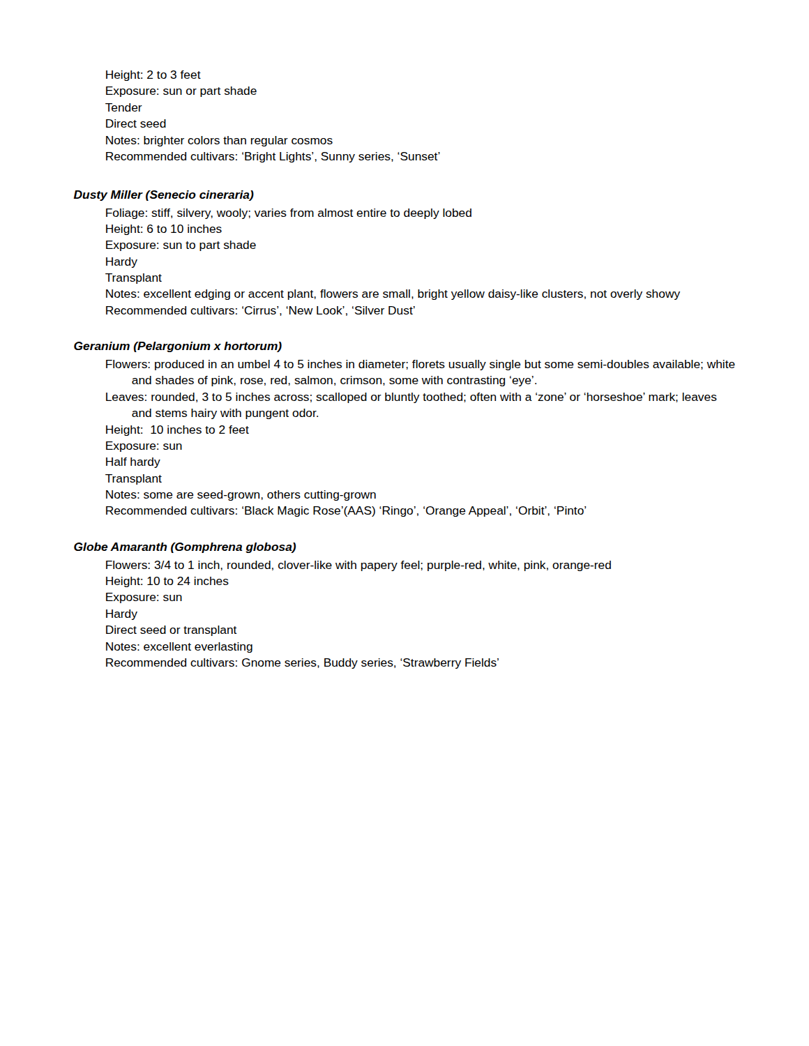Height: 2 to 3 feet
Exposure: sun or part shade
Tender
Direct seed
Notes: brighter colors than regular cosmos
Recommended cultivars: ‘Bright Lights’, Sunny series, ‘Sunset’
Dusty Miller (Senecio cineraria)
Foliage: stiff, silvery, wooly; varies from almost entire to deeply lobed
Height: 6 to 10 inches
Exposure: sun to part shade
Hardy
Transplant
Notes: excellent edging or accent plant, flowers are small, bright yellow daisy-like clusters, not overly showy
Recommended cultivars: ‘Cirrus’, ‘New Look’, ‘Silver Dust’
Geranium (Pelargonium x hortorum)
Flowers: produced in an umbel 4 to 5 inches in diameter; florets usually single but some semi-doubles available; white and shades of pink, rose, red, salmon, crimson, some with contrasting ‘eye’.
Leaves: rounded, 3 to 5 inches across; scalloped or bluntly toothed; often with a ‘zone’ or ‘horseshoe’ mark; leaves and stems hairy with pungent odor.
Height: 10 inches to 2 feet
Exposure: sun
Half hardy
Transplant
Notes: some are seed-grown, others cutting-grown
Recommended cultivars: ‘Black Magic Rose’(AAS) ‘Ringo’, ‘Orange Appeal’, ‘Orbit’, ‘Pinto’
Globe Amaranth (Gomphrena globosa)
Flowers: 3/4 to 1 inch, rounded, clover-like with papery feel; purple-red, white, pink, orange-red
Height: 10 to 24 inches
Exposure: sun
Hardy
Direct seed or transplant
Notes: excellent everlasting
Recommended cultivars: Gnome series, Buddy series, ‘Strawberry Fields’